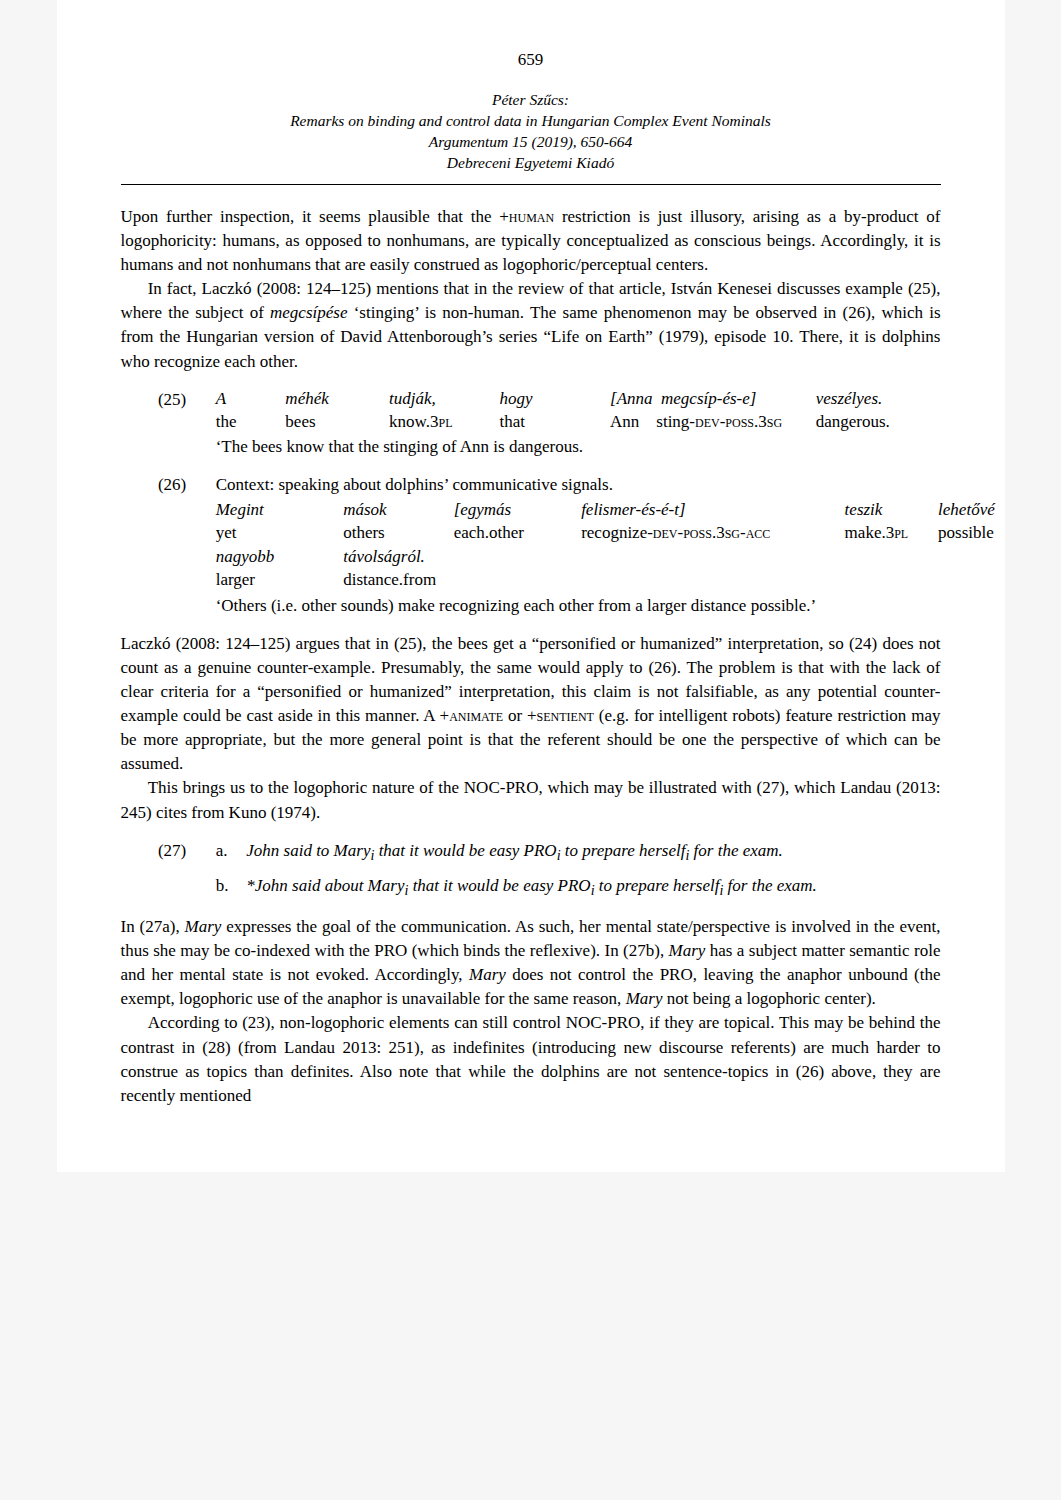659
Péter Szűcs:
Remarks on binding and control data in Hungarian Complex Event Nominals
Argumentum 15 (2019), 650-664
Debreceni Egyetemi Kiadó
Upon further inspection, it seems plausible that the +human restriction is just illusory, arising as a by-product of logophoricity: humans, as opposed to nonhumans, are typically conceptualized as conscious beings. Accordingly, it is humans and not nonhumans that are easily construed as logophoric/perceptual centers.
In fact, Laczkó (2008: 124–125) mentions that in the review of that article, István Kenesei discusses example (25), where the subject of megcsípése ‘stinging’ is non-human. The same phenomenon may be observed in (26), which is from the Hungarian version of David Attenborough’s series “Life on Earth” (1979), episode 10. There, it is dolphins who recognize each other.
(25)
A
méhék
tudják,
hogy
[Anna megcsíp-és-e]
veszélyes.
the
bees
know.3pl
that
Ann sting-dev-poss.3sg
dangerous.
‘The bees know that the stinging of Ann is dangerous.
(26)
Context: speaking about dolphins’ communicative signals.
Megint
mások
[egymás
felismer-és-é-t]
teszik
lehetővé
yet
others
each.other
recognize-dev-poss.3sg-acc
make.3pl
possible
nagyobb
távolságról.
larger
distance.from
‘Others (i.e. other sounds) make recognizing each other from a larger distance possible.’
Laczkó (2008: 124–125) argues that in (25), the bees get a “personified or humanized” interpretation, so (24) does not count as a genuine counter-example. Presumably, the same would apply to (26). The problem is that with the lack of clear criteria for a “personified or humanized” interpretation, this claim is not falsifiable, as any potential counter-example could be cast aside in this manner. A +animate or +sentient (e.g. for intelligent robots) feature restriction may be more appropriate, but the more general point is that the referent should be one the perspective of which can be assumed.
This brings us to the logophoric nature of the NOC-PRO, which may be illustrated with (27), which Landau (2013: 245) cites from Kuno (1974).
(27)
a.
John said to Maryi that it would be easy PROi to prepare herselfi for the exam.
b.
*John said about Maryi that it would be easy PROi to prepare herselfi for the exam.
In (27a), Mary expresses the goal of the communication. As such, her mental state/perspective is involved in the event, thus she may be co-indexed with the PRO (which binds the reflexive). In (27b), Mary has a subject matter semantic role and her mental state is not evoked. Accordingly, Mary does not control the PRO, leaving the anaphor unbound (the exempt, logophoric use of the anaphor is unavailable for the same reason, Mary not being a logophoric center).
According to (23), non-logophoric elements can still control NOC-PRO, if they are topical. This may be behind the contrast in (28) (from Landau 2013: 251), as indefinites (introducing new discourse referents) are much harder to construe as topics than definites. Also note that while the dolphins are not sentence-topics in (26) above, they are recently mentioned